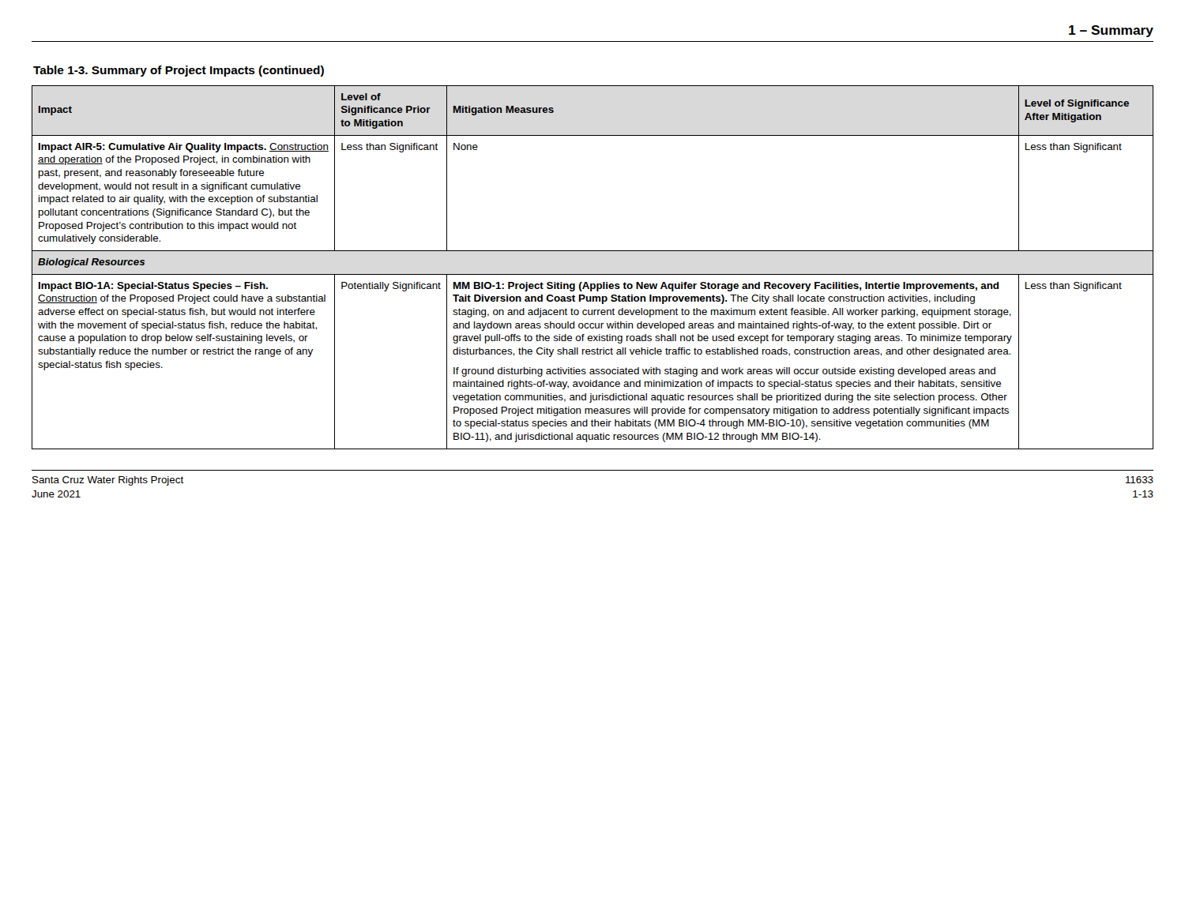1 – Summary
Table 1-3. Summary of Project Impacts (continued)
| Impact | Level of Significance Prior to Mitigation | Mitigation Measures | Level of Significance After Mitigation |
| --- | --- | --- | --- |
| Impact AIR-5: Cumulative Air Quality Impacts. Construction and operation of the Proposed Project, in combination with past, present, and reasonably foreseeable future development, would not result in a significant cumulative impact related to air quality, with the exception of substantial pollutant concentrations (Significance Standard C), but the Proposed Project’s contribution to this impact would not cumulatively considerable. | Less than Significant | None | Less than Significant |
| Biological Resources |
| Impact BIO-1A: Special-Status Species – Fish. Construction of the Proposed Project could have a substantial adverse effect on special-status fish, but would not interfere with the movement of special-status fish, reduce the habitat, cause a population to drop below self-sustaining levels, or substantially reduce the number or restrict the range of any special-status fish species. | Potentially Significant | MM BIO-1: Project Siting (Applies to New Aquifer Storage and Recovery Facilities, Intertie Improvements, and Tait Diversion and Coast Pump Station Improvements). The City shall locate construction activities, including staging, on and adjacent to current development to the maximum extent feasible. All worker parking, equipment storage, and laydown areas should occur within developed areas and maintained rights-of-way, to the extent possible. Dirt or gravel pull-offs to the side of existing roads shall not be used except for temporary staging areas. To minimize temporary disturbances, the City shall restrict all vehicle traffic to established roads, construction areas, and other designated area. If ground disturbing activities associated with staging and work areas will occur outside existing developed areas and maintained rights-of-way, avoidance and minimization of impacts to special-status species and their habitats, sensitive vegetation communities, and jurisdictional aquatic resources shall be prioritized during the site selection process. Other Proposed Project mitigation measures will provide for compensatory mitigation to address potentially significant impacts to special-status species and their habitats (MM BIO-4 through MM-BIO-10), sensitive vegetation communities (MM BIO-11), and jurisdictional aquatic resources (MM BIO-12 through MM BIO-14). | Less than Significant |
Santa Cruz Water Rights Project
June 2021
11633
1-13